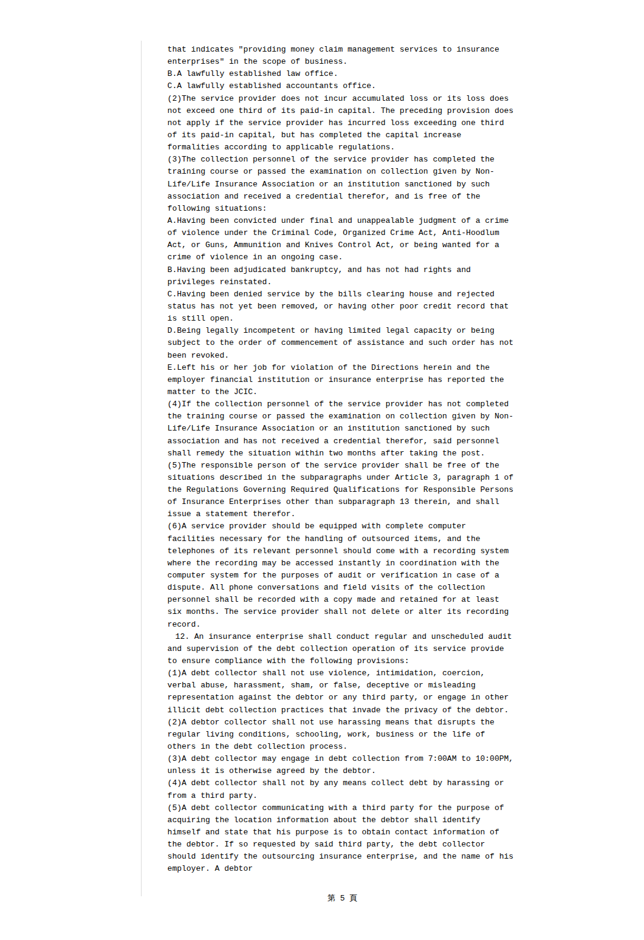that indicates "providing money claim management services to insurance enterprises" in the scope of business.
B.A lawfully established law office.
C.A lawfully established accountants office.
(2)The service provider does not incur accumulated loss or its loss does not exceed one third of its paid-in capital. The preceding provision does not apply if the service provider has incurred loss exceeding one third of its paid-in capital, but has completed the capital increase formalities according to applicable regulations.
(3)The collection personnel of the service provider has completed the training course or passed the examination on collection given by Non-Life/Life Insurance Association or an institution sanctioned by such association and received a credential therefor, and is free of the following situations:
A.Having been convicted under final and unappealable judgment of a crime of violence under the Criminal Code, Organized Crime Act, Anti-Hoodlum Act, or Guns, Ammunition and Knives Control Act, or being wanted for a crime of violence in an ongoing case.
B.Having been adjudicated bankruptcy, and has not had rights and privileges reinstated.
C.Having been denied service by the bills clearing house and rejected status has not yet been removed, or having other poor credit record that is still open.
D.Being legally incompetent or having limited legal capacity or being subject to the order of commencement of assistance and such order has not been revoked.
E.Left his or her job for violation of the Directions herein and the employer financial institution or insurance enterprise has reported the matter to the JCIC.
(4)If the collection personnel of the service provider has not completed the training course or passed the examination on collection given by Non-Life/Life Insurance Association or an institution sanctioned by such association and has not received a credential therefor, said personnel shall remedy the situation within two months after taking the post.
(5)The responsible person of the service provider shall be free of the situations described in the subparagraphs under Article 3, paragraph 1 of the Regulations Governing Required Qualifications for Responsible Persons of Insurance Enterprises other than subparagraph 13 therein, and shall issue a statement therefor.
(6)A service provider should be equipped with complete computer facilities necessary for the handling of outsourced items, and the telephones of its relevant personnel should come with a recording system where the recording may be accessed instantly in coordination with the computer system for the purposes of audit or verification in case of a dispute. All phone conversations and field visits of the collection personnel shall be recorded with a copy made and retained for at least six months. The service provider shall not delete or alter its recording record.
12. An insurance enterprise shall conduct regular and unscheduled audit and supervision of the debt collection operation of its service provide to ensure compliance with the following provisions:
(1)A debt collector shall not use violence, intimidation, coercion, verbal abuse, harassment, sham, or false, deceptive or misleading representation against the debtor or any third party, or engage in other illicit debt collection practices that invade the privacy of the debtor.
(2)A debtor collector shall not use harassing means that disrupts the regular living conditions, schooling, work, business or the life of others in the debt collection process.
(3)A debt collector may engage in debt collection from 7:00AM to 10:00PM, unless it is otherwise agreed by the debtor.
(4)A debt collector shall not by any means collect debt by harassing or from a third party.
(5)A debt collector communicating with a third party for the purpose of acquiring the location information about the debtor shall identify himself and state that his purpose is to obtain contact information of the debtor. If so requested by said third party, the debt collector should identify the outsourcing insurance enterprise, and the name of his employer. A debtor
第 5 頁